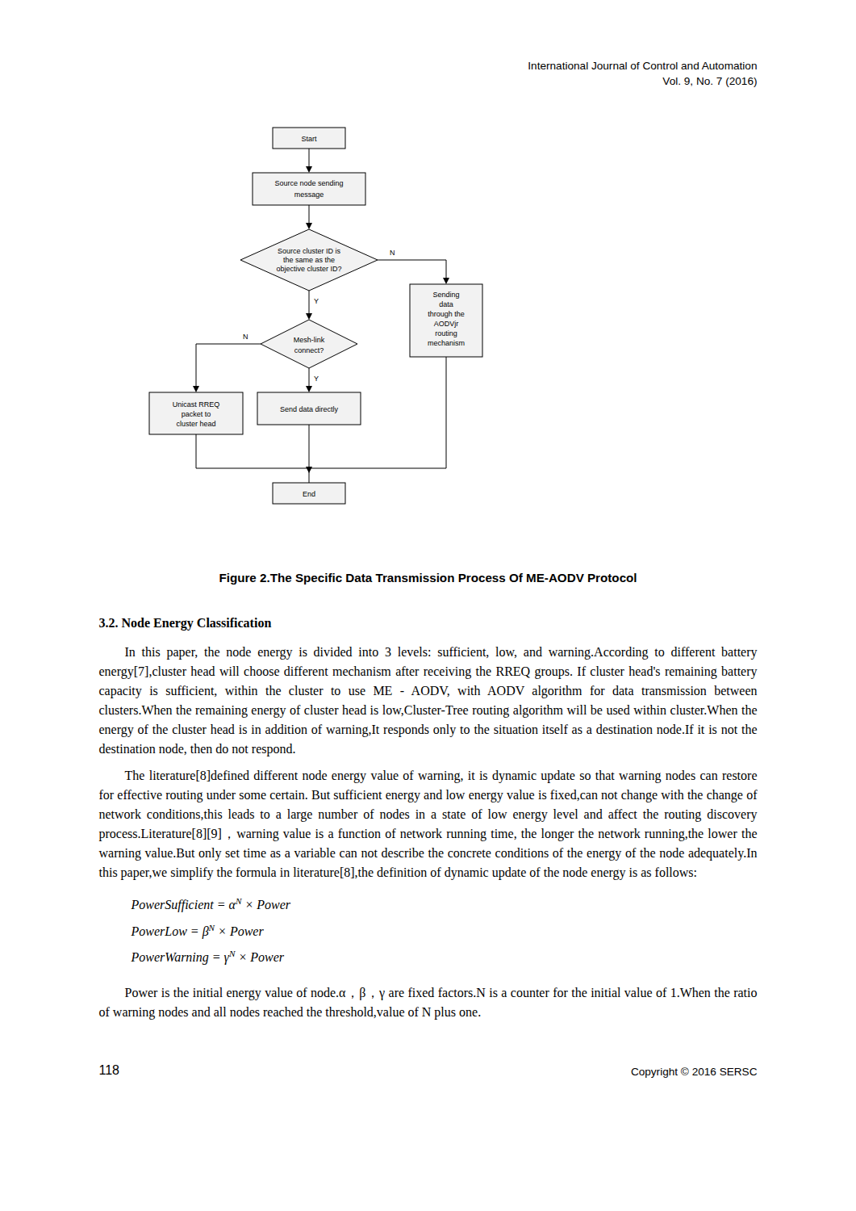International Journal of Control and Automation
Vol. 9, No. 7 (2016)
Flowchart of the specific data transmission process of ME-AODV protocol Start leads to Source node sending message. Decision: Source cluster ID is the same as the objective cluster ID? If No, sending data through the AODVjr routing mechanism. If Yes, decision: Mesh-link connect? If No, unicast RREQ packet to cluster head. If Yes, send data directly. All paths lead to End. Start Source node sending message Source cluster ID is the same as the objective cluster ID? N Sending data through the AODVjr routing mechanism Y Mesh-link connect? N Unicast RREQ packet to cluster head Y Send data directly End
Figure 2.The Specific Data Transmission Process Of ME-AODV Protocol
3.2. Node Energy Classification
In this paper, the node energy is divided into 3 levels: sufficient, low, and warning.According to different battery energy[7],cluster head will choose different mechanism after receiving the RREQ groups. If cluster head's remaining battery capacity is sufficient, within the cluster to use ME - AODV, with AODV algorithm for data transmission between clusters.When the remaining energy of cluster head is low,Cluster-Tree routing algorithm will be used within cluster.When the energy of the cluster head is in addition of warning,It responds only to the situation itself as a destination node.If it is not the destination node, then do not respond.
The literature[8]defined different node energy value of warning, it is dynamic update so that warning nodes can restore for effective routing under some certain. But sufficient energy and low energy value is fixed,can not change with the change of network conditions,this leads to a large number of nodes in a state of low energy level and affect the routing discovery process.Literature[8][9]，warning value is a function of network running time, the longer the network running,the lower the warning value.But only set time as a variable can not describe the concrete conditions of the energy of the node adequately.In this paper,we simplify the formula in literature[8],the definition of dynamic update of the node energy is as follows:
PowerSufficient = αN × Power
PowerLow = βN × Power
PowerWarning = γN × Power
Power is the initial energy value of node.α，β，γ are fixed factors.N is a counter for the initial value of 1.When the ratio of warning nodes and all nodes reached the threshold,value of N plus one.
118 Copyright © 2016 SERSC